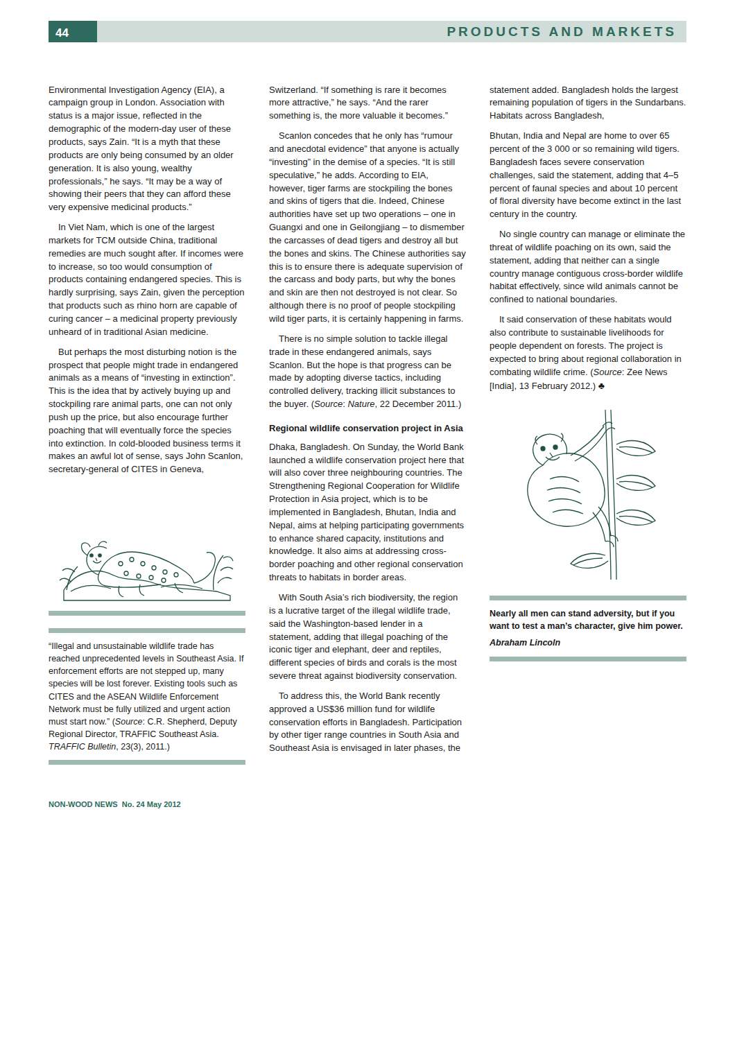44
PRODUCTS AND MARKETS
Environmental Investigation Agency (EIA), a campaign group in London. Association with status is a major issue, reflected in the demographic of the modern-day user of these products, says Zain. “It is a myth that these products are only being consumed by an older generation. It is also young, wealthy professionals,” he says. “It may be a way of showing their peers that they can afford these very expensive medicinal products.”
In Viet Nam, which is one of the largest markets for TCM outside China, traditional remedies are much sought after. If incomes were to increase, so too would consumption of products containing endangered species. This is hardly surprising, says Zain, given the perception that products such as rhino horn are capable of curing cancer – a medicinal property previously unheard of in traditional Asian medicine.
But perhaps the most disturbing notion is the prospect that people might trade in endangered animals as a means of “investing in extinction”. This is the idea that by actively buying up and stockpiling rare animal parts, one can not only push up the price, but also encourage further poaching that will eventually force the species into extinction. In cold-blooded business terms it makes an awful lot of sense, says John Scanlon, secretary-general of CITES in Geneva,
“Illegal and unsustainable wildlife trade has reached unprecedented levels in Southeast Asia. If enforcement efforts are not stepped up, many species will be lost forever. Existing tools such as CITES and the ASEAN Wildlife Enforcement Network must be fully utilized and urgent action must start now.” (Source: C.R. Shepherd, Deputy Regional Director, TRAFFIC Southeast Asia. TRAFFIC Bulletin, 23(3), 2011.)
Switzerland. “If something is rare it becomes more attractive,” he says. “And the rarer something is, the more valuable it becomes.”
Scanlon concedes that he only has “rumour and anecdotal evidence” that anyone is actually “investing” in the demise of a species. “It is still speculative,” he adds. According to EIA, however, tiger farms are stockpiling the bones and skins of tigers that die. Indeed, Chinese authorities have set up two operations – one in Guangxi and one in Geilongjiang – to dismember the carcasses of dead tigers and destroy all but the bones and skins. The Chinese authorities say this is to ensure there is adequate supervision of the carcass and body parts, but why the bones and skin are then not destroyed is not clear. So although there is no proof of people stockpiling wild tiger parts, it is certainly happening in farms.
There is no simple solution to tackle illegal trade in these endangered animals, says Scanlon. But the hope is that progress can be made by adopting diverse tactics, including controlled delivery, tracking illicit substances to the buyer. (Source: Nature, 22 December 2011.)
Regional wildlife conservation project in Asia
Dhaka, Bangladesh. On Sunday, the World Bank launched a wildlife conservation project here that will also cover three neighbouring countries. The Strengthening Regional Cooperation for Wildlife Protection in Asia project, which is to be implemented in Bangladesh, Bhutan, India and Nepal, aims at helping participating governments to enhance shared capacity, institutions and knowledge. It also aims at addressing cross-border poaching and other regional conservation threats to habitats in border areas.
With South Asia’s rich biodiversity, the region is a lucrative target of the illegal wildlife trade, said the Washington-based lender in a statement, adding that illegal poaching of the iconic tiger and elephant, deer and reptiles, different species of birds and corals is the most severe threat against biodiversity conservation.
To address this, the World Bank recently approved a US$36 million fund for wildlife conservation efforts in Bangladesh. Participation by other tiger range countries in South Asia and Southeast Asia is envisaged in later phases, the statement added. Bangladesh holds the largest remaining population of tigers in the Sundarbans. Habitats across Bangladesh,
Bhutan, India and Nepal are home to over 65 percent of the 3 000 or so remaining wild tigers. Bangladesh faces severe conservation challenges, said the statement, adding that 4–5 percent of faunal species and about 10 percent of floral diversity have become extinct in the last century in the country.
No single country can manage or eliminate the threat of wildlife poaching on its own, said the statement, adding that neither can a single country manage contiguous cross-border wildlife habitat effectively, since wild animals cannot be confined to national boundaries.
It said conservation of these habitats would also contribute to sustainable livelihoods for people dependent on forests. The project is expected to bring about regional collaboration in combating wildlife crime. (Source: Zee News [India], 13 February 2012.) ♣
Nearly all men can stand adversity, but if you want to test a man’s character, give him power.
Abraham Lincoln
NON-WOOD NEWS No. 24 May 2012